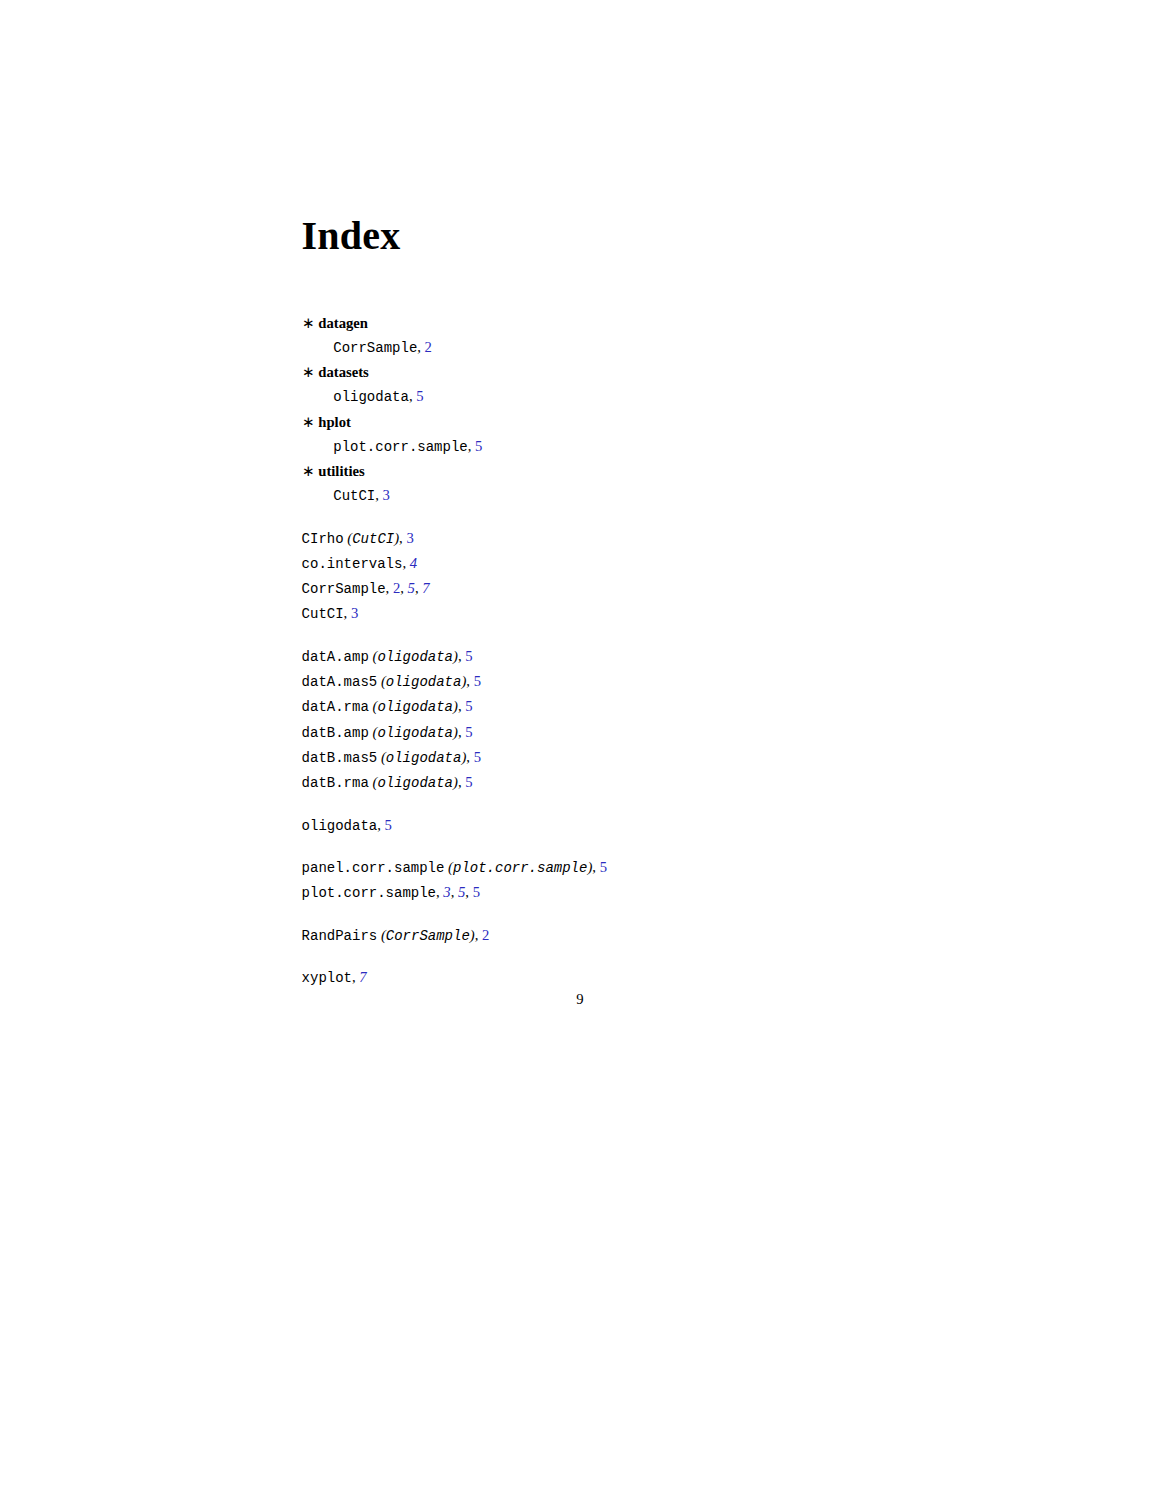Index
∗ datagen
CorrSample, 2
∗ datasets
oligodata, 5
∗ hplot
plot.corr.sample, 5
∗ utilities
CutCI, 3
CIrho (CutCI), 3
co.intervals, 4
CorrSample, 2, 5, 7
CutCI, 3
datA.amp (oligodata), 5
datA.mas5 (oligodata), 5
datA.rma (oligodata), 5
datB.amp (oligodata), 5
datB.mas5 (oligodata), 5
datB.rma (oligodata), 5
oligodata, 5
panel.corr.sample (plot.corr.sample), 5
plot.corr.sample, 3, 5, 5
RandPairs (CorrSample), 2
xyplot, 7
9